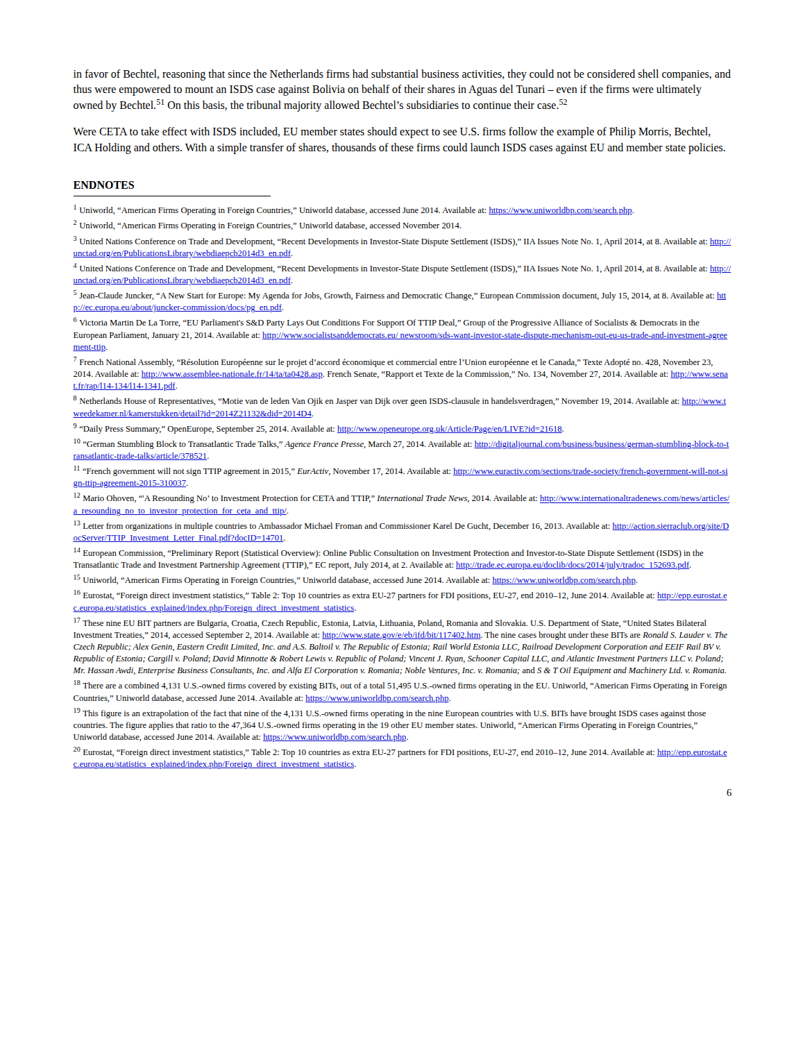in favor of Bechtel, reasoning that since the Netherlands firms had substantial business activities, they could not be considered shell companies, and thus were empowered to mount an ISDS case against Bolivia on behalf of their shares in Aguas del Tunari – even if the firms were ultimately owned by Bechtel.51 On this basis, the tribunal majority allowed Bechtel’s subsidiaries to continue their case.52
Were CETA to take effect with ISDS included, EU member states should expect to see U.S. firms follow the example of Philip Morris, Bechtel, ICA Holding and others. With a simple transfer of shares, thousands of these firms could launch ISDS cases against EU and member state policies.
ENDNOTES
Uniworld, “American Firms Operating in Foreign Countries,” Uniworld database, accessed June 2014. Available at: https://www.uniworldbp.com/search.php.
Uniworld, “American Firms Operating in Foreign Countries,” Uniworld database, accessed November 2014.
United Nations Conference on Trade and Development, “Recent Developments in Investor-State Dispute Settlement (ISDS),” IIA Issues Note No. 1, April 2014, at 8. Available at: http://unctad.org/en/PublicationsLibrary/webdiaepcb2014d3_en.pdf.
United Nations Conference on Trade and Development, “Recent Developments in Investor-State Dispute Settlement (ISDS),” IIA Issues Note No. 1, April 2014, at 8. Available at: http://unctad.org/en/PublicationsLibrary/webdiaepcb2014d3_en.pdf.
Jean-Claude Juncker, “A New Start for Europe: My Agenda for Jobs, Growth, Fairness and Democratic Change,” European Commission document, July 15, 2014, at 8. Available at: http://ec.europa.eu/about/juncker-commission/docs/pg_en.pdf.
Victoria Martin De La Torre, “EU Parliament's S&D Party Lays Out Conditions For Support Of TTIP Deal,” Group of the Progressive Alliance of Socialists & Democrats in the European Parliament, January 21, 2014. Available at: http://www.socialistsanddemocrats.eu/ newsroom/sds-want-investor-state-dispute-mechanism-out-eu-us-trade-and-investment-agreement-ttip.
French National Assembly, “Résolution Européenne sur le projet d’accord économique et commercial entre l’Union européenne et le Canada,” Texte Adopté no. 428, November 23, 2014. Available at: http://www.assemblee-nationale.fr/14/ta/ta0428.asp. French Senate, “Rapport et Texte de la Commission,” No. 134, November 27, 2014. Available at: http://www.senat.fr/rap/l14-134/l14-1341.pdf.
Netherlands House of Representatives, “Motie van de leden Van Ojik en Jasper van Dijk over geen ISDS-clausule in handelsverdragen,” November 19, 2014. Available at: http://www.tweedekamer.nl/kamerstukken/detail?id=2014Z21132&did=2014D4.
“Daily Press Summary,” OpenEurope, September 25, 2014. Available at: http://www.openeurope.org.uk/Article/Page/en/LIVE?id=21618.
“German Stumbling Block to Transatlantic Trade Talks,” Agence France Presse, March 27, 2014. Available at: http://digitaljournal.com/business/business/german-stumbling-block-to-transatlantic-trade-talks/article/378521.
“French government will not sign TTIP agreement in 2015,” EurActiv, November 17, 2014. Available at: http://www.euractiv.com/sections/trade-society/french-government-will-not-sign-ttip-agreement-2015-310037.
Mario Ohoven, “'A Resounding No’ to Investment Protection for CETA and TTIP,” International Trade News, 2014. Available at: http://www.internationaltradenews.com/news/articles/a_resounding_no_to_investor_protection_for_ceta_and_ttip/.
Letter from organizations in multiple countries to Ambassador Michael Froman and Commissioner Karel De Gucht, December 16, 2013. Available at: http://action.sierraclub.org/site/DocServer/TTIP_Investment_Letter_Final.pdf?docID=14701.
European Commission, “Preliminary Report (Statistical Overview): Online Public Consultation on Investment Protection and Investor-to-State Dispute Settlement (ISDS) in the Transatlantic Trade and Investment Partnership Agreement (TTIP),” EC report, July 2014, at 2. Available at: http://trade.ec.europa.eu/doclib/docs/2014/july/tradoc_152693.pdf.
Uniworld, “American Firms Operating in Foreign Countries,” Uniworld database, accessed June 2014. Available at: https://www.uniworldbp.com/search.php.
Eurostat, “Foreign direct investment statistics,” Table 2: Top 10 countries as extra EU-27 partners for FDI positions, EU-27, end 2010–12, June 2014. Available at: http://epp.eurostat.ec.europa.eu/statistics_explained/index.php/Foreign_direct_investment_statistics.
These nine EU BIT partners are Bulgaria, Croatia, Czech Republic, Estonia, Latvia, Lithuania, Poland, Romania and Slovakia. U.S. Department of State, “United States Bilateral Investment Treaties,” 2014, accessed September 2, 2014. Available at: http://www.state.gov/e/eb/ifd/bit/117402.htm. The nine cases brought under these BITs are Ronald S. Lauder v. The Czech Republic; Alex Genin, Eastern Credit Limited, Inc. and A.S. Baltoil v. The Republic of Estonia; Rail World Estonia LLC, Railroad Development Corporation and EEIF Rail BV v. Republic of Estonia; Cargill v. Poland; David Minnotte & Robert Lewis v. Republic of Poland; Vincent J. Ryan, Schooner Capital LLC, and Atlantic Investment Partners LLC v. Poland; Mr. Hassan Awdi, Enterprise Business Consultants, Inc. and Alfa El Corporation v. Romania; Noble Ventures, Inc. v. Romania; and S & T Oil Equipment and Machinery Ltd. v. Romania.
There are a combined 4,131 U.S.-owned firms covered by existing BITs, out of a total 51,495 U.S.-owned firms operating in the EU. Uniworld, “American Firms Operating in Foreign Countries,” Uniworld database, accessed June 2014. Available at: https://www.uniworldbp.com/search.php.
This figure is an extrapolation of the fact that nine of the 4,131 U.S.-owned firms operating in the nine European countries with U.S. BITs have brought ISDS cases against those countries. The figure applies that ratio to the 47,364 U.S.-owned firms operating in the 19 other EU member states. Uniworld, “American Firms Operating in Foreign Countries,” Uniworld database, accessed June 2014. Available at: https://www.uniworldbp.com/search.php.
Eurostat, “Foreign direct investment statistics,” Table 2: Top 10 countries as extra EU-27 partners for FDI positions, EU-27, end 2010–12, June 2014. Available at: http://epp.eurostat.ec.europa.eu/statistics_explained/index.php/Foreign_direct_investment_statistics.
6